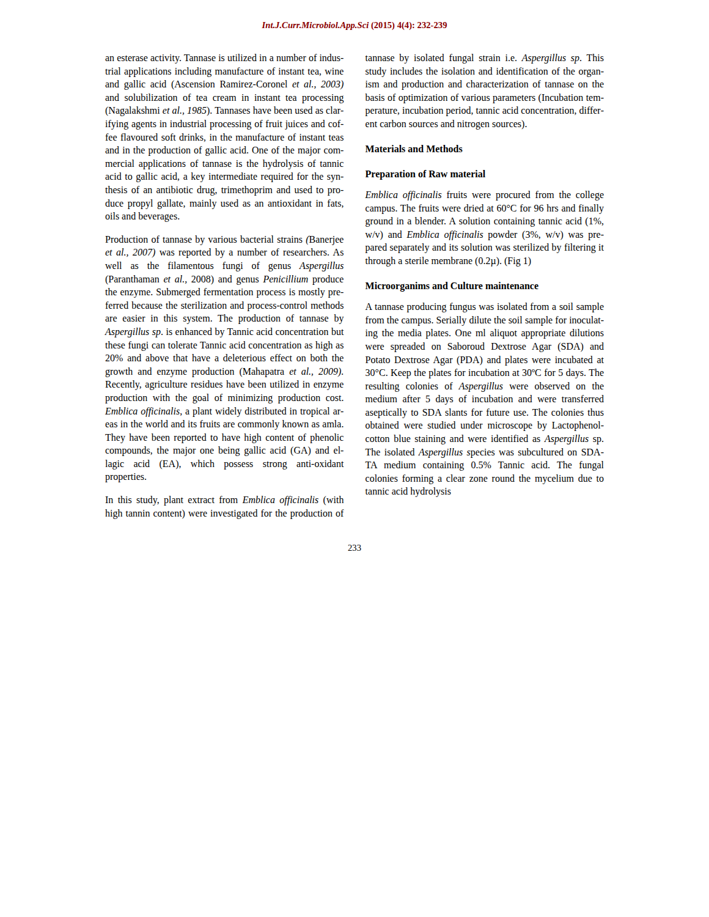Int.J.Curr.Microbiol.App.Sci (2015) 4(4): 232-239
an esterase activity. Tannase is utilized in a number of industrial applications including manufacture of instant tea, wine and gallic acid (Ascension Ramirez-Coronel et al., 2003) and solubilization of tea cream in instant tea processing (Nagalakshmi et al., 1985). Tannases have been used as clarifying agents in industrial processing of fruit juices and coffee flavoured soft drinks, in the manufacture of instant teas and in the production of gallic acid. One of the major commercial applications of tannase is the hydrolysis of tannic acid to gallic acid, a key intermediate required for the synthesis of an antibiotic drug, trimethoprim and used to produce propyl gallate, mainly used as an antioxidant in fats, oils and beverages.
Production of tannase by various bacterial strains (Banerjee et al., 2007) was reported by a number of researchers. As well as the filamentous fungi of genus Aspergillus (Paranthaman et al., 2008) and genus Penicillium produce the enzyme. Submerged fermentation process is mostly preferred because the sterilization and process-control methods are easier in this system. The production of tannase by Aspergillus sp. is enhanced by Tannic acid concentration but these fungi can tolerate Tannic acid concentration as high as 20% and above that have a deleterious effect on both the growth and enzyme production (Mahapatra et al., 2009). Recently, agriculture residues have been utilized in enzyme production with the goal of minimizing production cost. Emblica officinalis, a plant widely distributed in tropical areas in the world and its fruits are commonly known as amla. They have been reported to have high content of phenolic compounds, the major one being gallic acid (GA) and ellagic acid (EA), which possess strong anti-oxidant properties.
In this study, plant extract from Emblica officinalis (with high tannin content) were investigated for the production of tannase by isolated fungal strain i.e. Aspergillus sp. This study includes the isolation and identification of the organism and production and characterization of tannase on the basis of optimization of various parameters (Incubation temperature, incubation period, tannic acid concentration, different carbon sources and nitrogen sources).
Materials and Methods
Preparation of Raw material
Emblica officinalis fruits were procured from the college campus. The fruits were dried at 60°C for 96 hrs and finally ground in a blender. A solution containing tannic acid (1%, w/v) and Emblica officinalis powder (3%, w/v) was prepared separately and its solution was sterilized by filtering it through a sterile membrane (0.2µ). (Fig 1)
Microorganims and Culture maintenance
A tannase producing fungus was isolated from a soil sample from the campus. Serially dilute the soil sample for inoculating the media plates. One ml aliquot appropriate dilutions were spreaded on Saboroud Dextrose Agar (SDA) and Potato Dextrose Agar (PDA) and plates were incubated at 30°C. Keep the plates for incubation at 30ºC for 5 days. The resulting colonies of Aspergillus were observed on the medium after 5 days of incubation and were transferred aseptically to SDA slants for future use. The colonies thus obtained were studied under microscope by Lactophenol-cotton blue staining and were identified as Aspergillus sp. The isolated Aspergillus species was subcultured on SDA-TA medium containing 0.5% Tannic acid. The fungal colonies forming a clear zone round the mycelium due to tannic acid hydrolysis
233